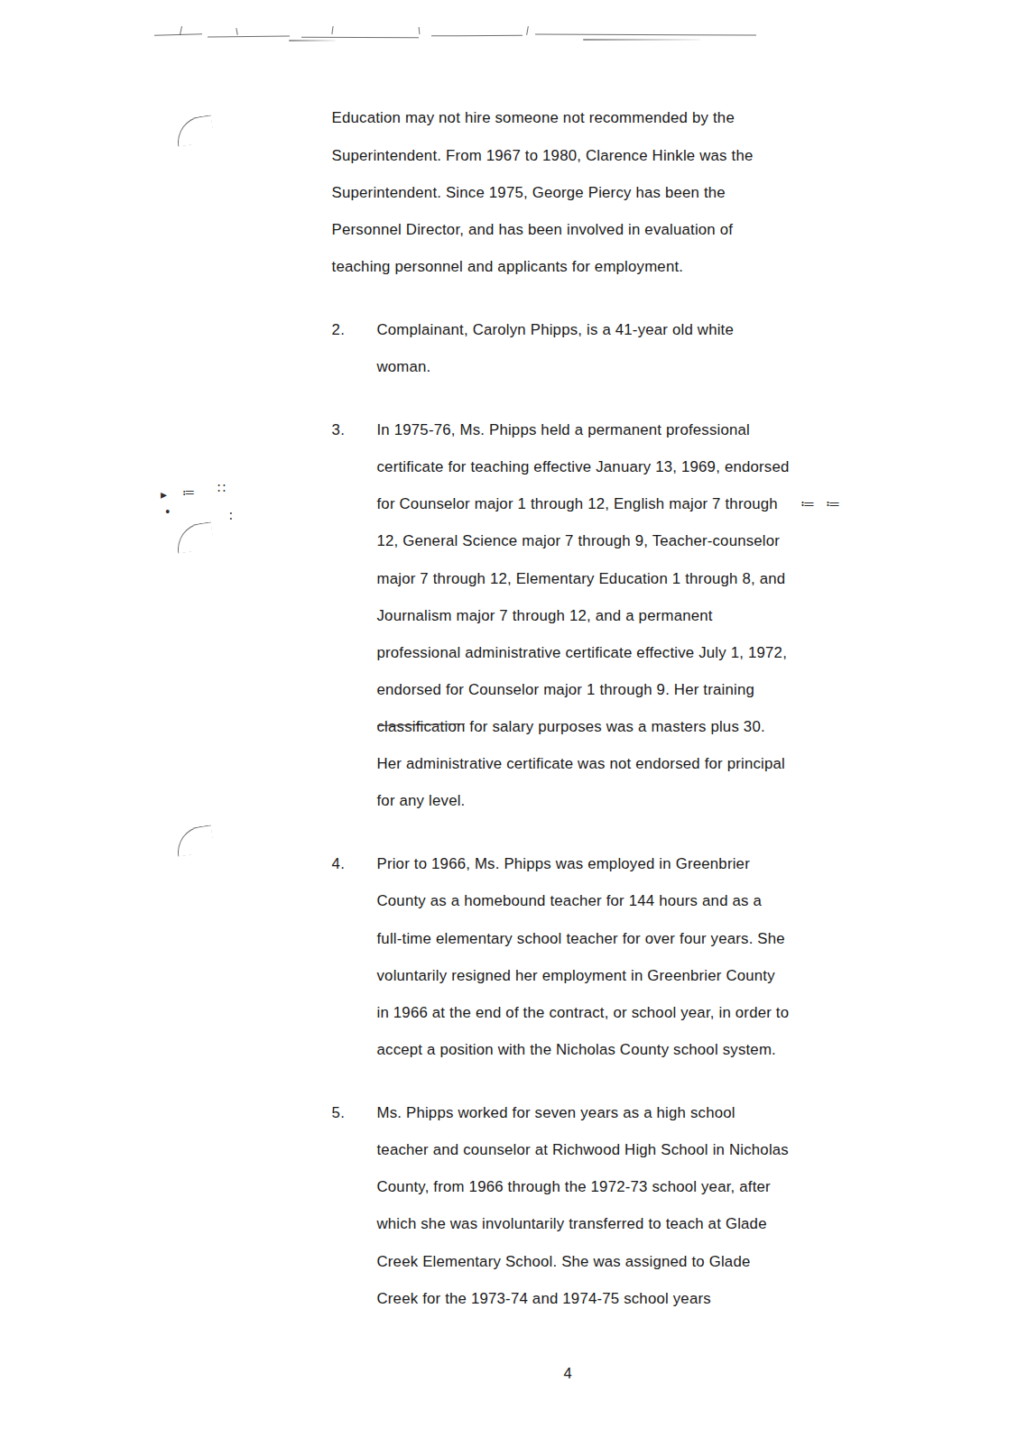▸
≔
∷
∶
•
≔ ≔
Education may not hire someone not recommended by the Superintendent. From 1967 to 1980, Clarence Hinkle was the Superintendent. Since 1975, George Piercy has been the Personnel Director, and has been involved in evaluation of teaching personnel and applicants for employment.
2. Complainant, Carolyn Phipps, is a 41-year old white woman.
3. In 1975-76, Ms. Phipps held a permanent professional certificate for teaching effective January 13, 1969, endorsed for Counselor major 1 through 12, English major 7 through 12, General Science major 7 through 9, Teacher-counselor major 7 through 12, Elementary Education 1 through 8, and Journalism major 7 through 12, and a permanent professional administrative certificate effective July 1, 1972, endorsed for Counselor major 1 through 9. Her training classification for salary purposes was a masters plus 30. Her administrative certificate was not endorsed for principal for any level.
4. Prior to 1966, Ms. Phipps was employed in Greenbrier County as a homebound teacher for 144 hours and as a full-time elementary school teacher for over four years. She voluntarily resigned her employment in Greenbrier County in 1966 at the end of the contract, or school year, in order to accept a position with the Nicholas County school system.
5. Ms. Phipps worked for seven years as a high school teacher and counselor at Richwood High School in Nicholas County, from 1966 through the 1972-73 school year, after which she was involuntarily transferred to teach at Glade Creek Elementary School. She was assigned to Glade Creek for the 1973-74 and 1974-75 school years
4